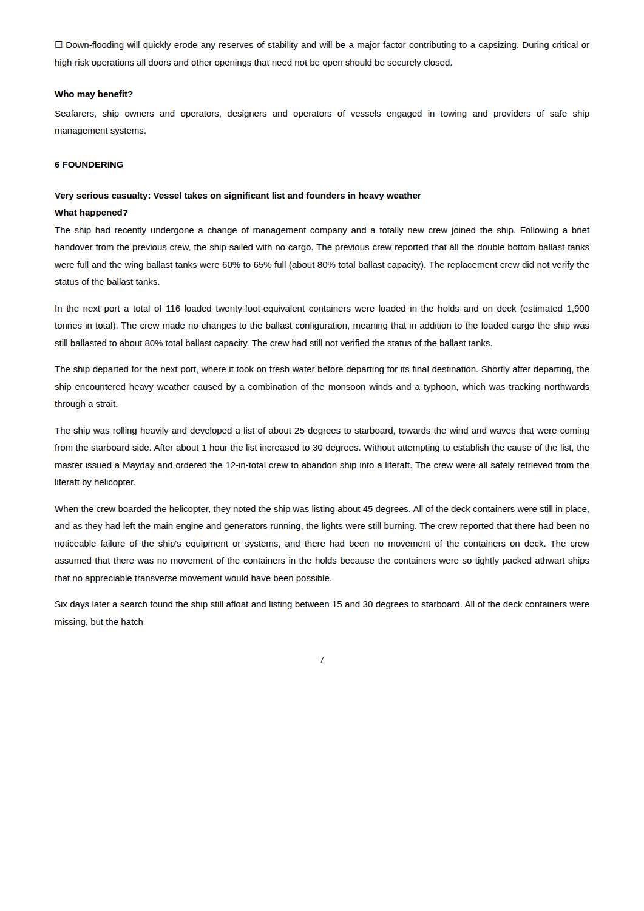☐ Down-flooding will quickly erode any reserves of stability and will be a major factor contributing to a capsizing. During critical or high-risk operations all doors and other openings that need not be open should be securely closed.
Who may benefit?
Seafarers, ship owners and operators, designers and operators of vessels engaged in towing and providers of safe ship management systems.
6 FOUNDERING
Very serious casualty: Vessel takes on significant list and founders in heavy weather
What happened?
The ship had recently undergone a change of management company and a totally new crew joined the ship. Following a brief handover from the previous crew, the ship sailed with no cargo. The previous crew reported that all the double bottom ballast tanks were full and the wing ballast tanks were 60% to 65% full (about 80% total ballast capacity). The replacement crew did not verify the status of the ballast tanks.
In the next port a total of 116 loaded twenty-foot-equivalent containers were loaded in the holds and on deck (estimated 1,900 tonnes in total). The crew made no changes to the ballast configuration, meaning that in addition to the loaded cargo the ship was still ballasted to about 80% total ballast capacity. The crew had still not verified the status of the ballast tanks.
The ship departed for the next port, where it took on fresh water before departing for its final destination. Shortly after departing, the ship encountered heavy weather caused by a combination of the monsoon winds and a typhoon, which was tracking northwards through a strait.
The ship was rolling heavily and developed a list of about 25 degrees to starboard, towards the wind and waves that were coming from the starboard side. After about 1 hour the list increased to 30 degrees. Without attempting to establish the cause of the list, the master issued a Mayday and ordered the 12-in-total crew to abandon ship into a liferaft. The crew were all safely retrieved from the liferaft by helicopter.
When the crew boarded the helicopter, they noted the ship was listing about 45 degrees. All of the deck containers were still in place, and as they had left the main engine and generators running, the lights were still burning. The crew reported that there had been no noticeable failure of the ship's equipment or systems, and there had been no movement of the containers on deck. The crew assumed that there was no movement of the containers in the holds because the containers were so tightly packed athwart ships that no appreciable transverse movement would have been possible.
Six days later a search found the ship still afloat and listing between 15 and 30 degrees to starboard. All of the deck containers were missing, but the hatch
7